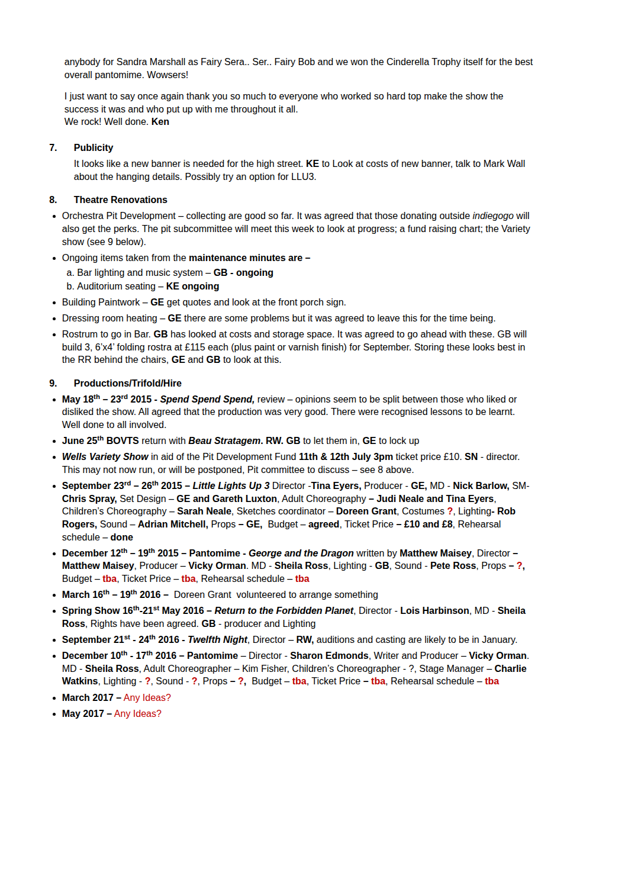anybody for Sandra Marshall as Fairy Sera.. Ser.. Fairy Bob and we won the Cinderella Trophy itself for the best overall pantomime. Wowsers!
I just want to say once again thank you so much to everyone who worked so hard top make the show the success it was and who put up with me throughout it all.
We rock! Well done. Ken
7. Publicity
It looks like a new banner is needed for the high street. KE to Look at costs of new banner, talk to Mark Wall about the hanging details. Possibly try an option for LLU3.
8. Theatre Renovations
Orchestra Pit Development – collecting are good so far. It was agreed that those donating outside indiegogo will also get the perks. The pit subcommittee will meet this week to look at progress; a fund raising chart; the Variety show (see 9 below).
Ongoing items taken from the maintenance minutes are –
Bar lighting and music system – GB - ongoing
Auditorium seating – KE ongoing
Building Paintwork – GE get quotes and look at the front porch sign.
Dressing room heating – GE there are some problems but it was agreed to leave this for the time being.
Rostrum to go in Bar. GB has looked at costs and storage space. It was agreed to go ahead with these. GB will build 3, 6’x4’ folding rostra at £115 each (plus paint or varnish finish) for September. Storing these looks best in the RR behind the chairs, GE and GB to look at this.
9. Productions/Trifold/Hire
May 18th – 23rd 2015 - Spend Spend Spend, review – opinions seem to be split between those who liked or disliked the show. All agreed that the production was very good. There were recognised lessons to be learnt. Well done to all involved.
June 25th BOVTS return with Beau Stratagem. RW. GB to let them in, GE to lock up
Wells Variety Show in aid of the Pit Development Fund 11th & 12th July 3pm ticket price £10. SN - director. This may not now run, or will be postponed, Pit committee to discuss – see 8 above.
September 23rd – 26th 2015 – Little Lights Up 3 Director -Tina Eyers, Producer - GE, MD - Nick Barlow, SM- Chris Spray, Set Design – GE and Gareth Luxton, Adult Choreography – Judi Neale and Tina Eyers, Children’s Choreography – Sarah Neale, Sketches coordinator – Doreen Grant, Costumes ?, Lighting- Rob Rogers, Sound – Adrian Mitchell, Props – GE, Budget – agreed, Ticket Price – £10 and £8, Rehearsal schedule – done
December 12th – 19th 2015 – Pantomime - George and the Dragon written by Matthew Maisey, Director – Matthew Maisey, Producer – Vicky Orman. MD - Sheila Ross, Lighting - GB, Sound - Pete Ross, Props – ?, Budget – tba, Ticket Price – tba, Rehearsal schedule – tba
March 16th – 19th 2016 – Doreen Grant volunteered to arrange something
Spring Show 16th-21st May 2016 – Return to the Forbidden Planet, Director - Lois Harbinson, MD - Sheila Ross, Rights have been agreed. GB - producer and Lighting
September 21st - 24th 2016 - Twelfth Night, Director – RW, auditions and casting are likely to be in January.
December 10th - 17th 2016 – Pantomime – Director - Sharon Edmonds, Writer and Producer – Vicky Orman. MD - Sheila Ross, Adult Choreographer – Kim Fisher, Children’s Choreographer - ?, Stage Manager – Charlie Watkins, Lighting - ?, Sound - ?, Props – ?, Budget – tba, Ticket Price – tba, Rehearsal schedule – tba
March 2017 – Any Ideas?
May 2017 – Any Ideas?